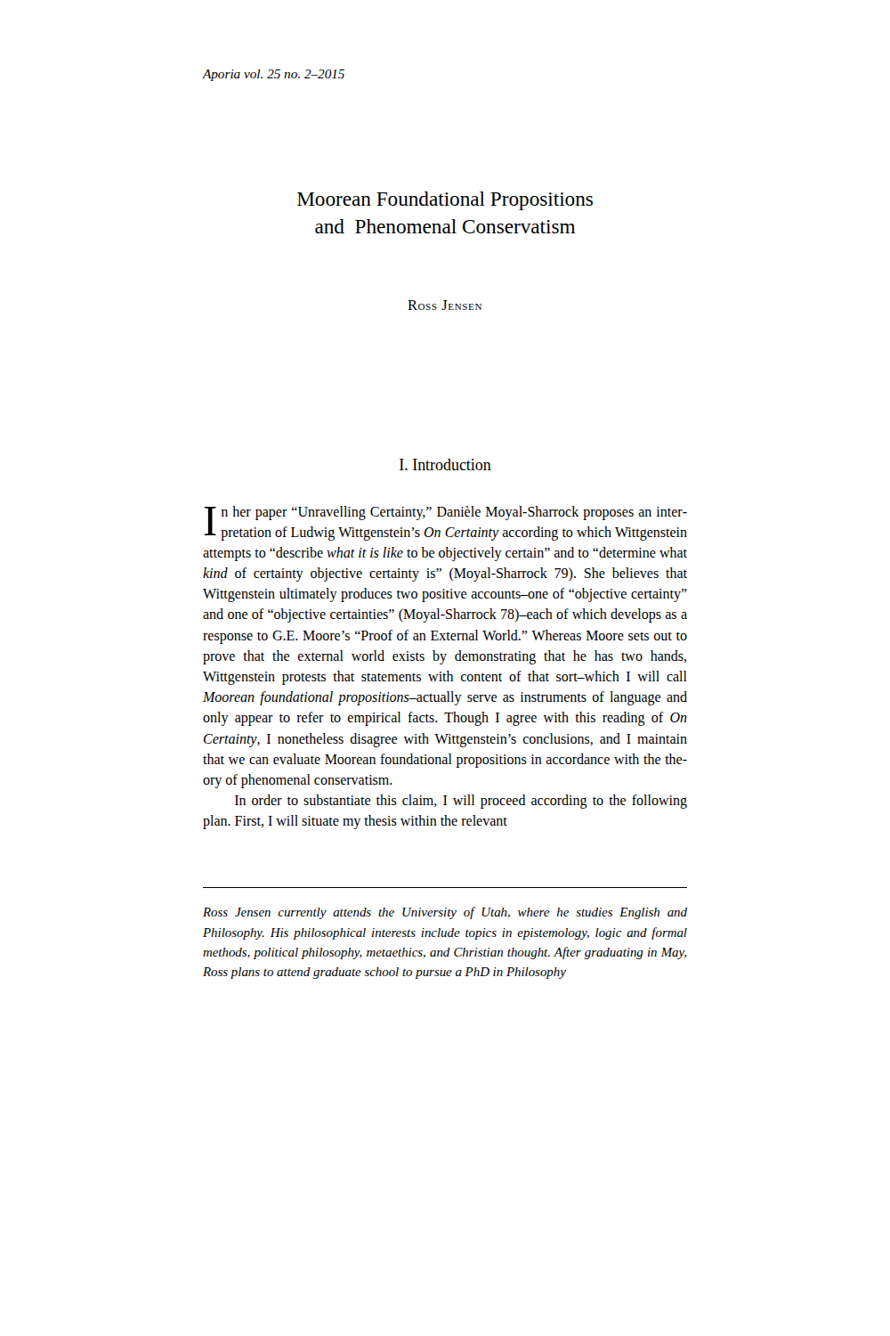Aporia vol. 25 no. 2–2015
Moorean Foundational Propositions
and Phenomenal Conservatism
Ross Jensen
I. Introduction
In her paper “Unravelling Certainty,” Danièle Moyal-Sharrock proposes an interpretation of Ludwig Wittgenstein’s On Certainty according to which Wittgenstein attempts to “describe what it is like to be objectively certain” and to “determine what kind of certainty objective certainty is” (Moyal-Sharrock 79). She believes that Wittgenstein ultimately produces two positive accounts–one of “objective certainty” and one of “objective certainties” (Moyal-Sharrock 78)–each of which develops as a response to G.E. Moore’s “Proof of an External World.” Whereas Moore sets out to prove that the external world exists by demonstrating that he has two hands, Wittgenstein protests that statements with content of that sort–which I will call Moorean foundational propositions–actually serve as instruments of language and only appear to refer to empirical facts. Though I agree with this reading of On Certainty, I nonetheless disagree with Wittgenstein’s conclusions, and I maintain that we can evaluate Moorean foundational propositions in accordance with the theory of phenomenal conservatism.
In order to substantiate this claim, I will proceed according to the following plan. First, I will situate my thesis within the relevant
Ross Jensen currently attends the University of Utah, where he studies English and Philosophy. His philosophical interests include topics in epistemology, logic and formal methods, political philosophy, metaethics, and Christian thought. After graduating in May, Ross plans to attend graduate school to pursue a PhD in Philosophy